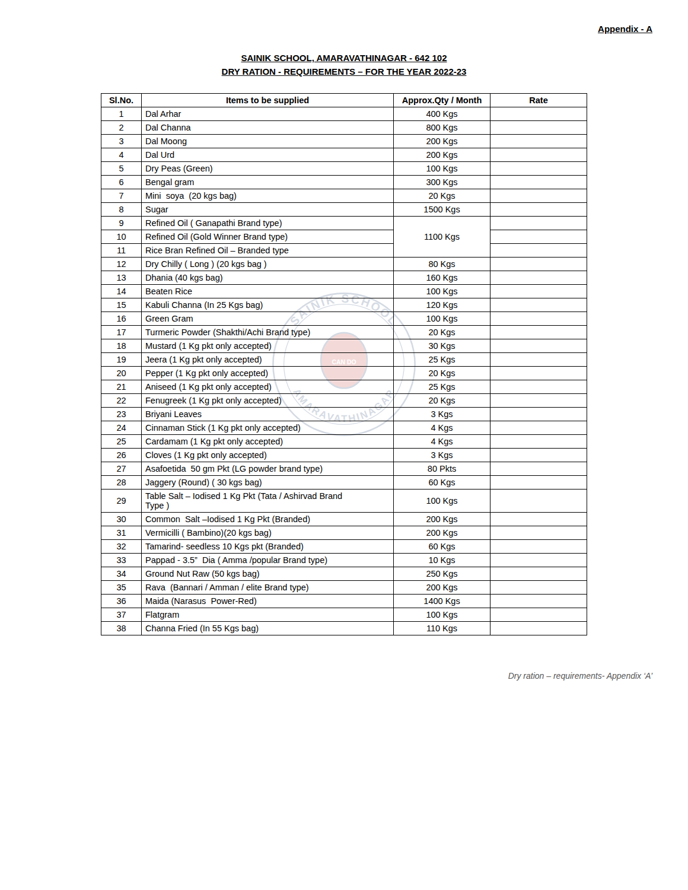Appendix - A
SAINIK SCHOOL, AMARAVATHINAGAR - 642 102
DRY RATION - REQUIREMENTS – FOR THE YEAR 2022-23
SAINIK SCHOOL AMARAVATHINAGAR CAN DO
| Sl.No. | Items to be supplied | Approx.Qty / Month | Rate |
| --- | --- | --- | --- |
| 1 | Dal Arhar | 400 Kgs | |
| 2 | Dal Channa | 800 Kgs | |
| 3 | Dal Moong | 200 Kgs | |
| 4 | Dal Urd | 200 Kgs | |
| 5 | Dry Peas (Green) | 100 Kgs | |
| 6 | Bengal gram | 300 Kgs | |
| 7 | Mini soya (20 kgs bag) | 20 Kgs | |
| 8 | Sugar | 1500 Kgs | |
| 9 | Refined Oil ( Ganapathi Brand type) | 1100 Kgs | |
| 10 | Refined Oil (Gold Winner Brand type) | |
| 11 | Rice Bran Refined Oil – Branded type | |
| 12 | Dry Chilly ( Long ) (20 kgs bag ) | 80 Kgs | |
| 13 | Dhania (40 kgs bag) | 160 Kgs | |
| 14 | Beaten Rice | 100 Kgs | |
| 15 | Kabuli Channa (In 25 Kgs bag) | 120 Kgs | |
| 16 | Green Gram | 100 Kgs | |
| 17 | Turmeric Powder (Shakthi/Achi Brand type) | 20 Kgs | |
| 18 | Mustard (1 Kg pkt only accepted) | 30 Kgs | |
| 19 | Jeera (1 Kg pkt only accepted) | 25 Kgs | |
| 20 | Pepper (1 Kg pkt only accepted) | 20 Kgs | |
| 21 | Aniseed (1 Kg pkt only accepted) | 25 Kgs | |
| 22 | Fenugreek (1 Kg pkt only accepted) | 20 Kgs | |
| 23 | Briyani Leaves | 3 Kgs | |
| 24 | Cinnaman Stick (1 Kg pkt only accepted) | 4 Kgs | |
| 25 | Cardamam (1 Kg pkt only accepted) | 4 Kgs | |
| 26 | Cloves (1 Kg pkt only accepted) | 3 Kgs | |
| 27 | Asafoetida 50 gm Pkt (LG powder brand type) | 80 Pkts | |
| 28 | Jaggery (Round) ( 30 kgs bag) | 60 Kgs | |
| 29 | Table Salt – Iodised 1 Kg Pkt (Tata / Ashirvad Brand Type ) | 100 Kgs | |
| 30 | Common Salt –Iodised 1 Kg Pkt (Branded) | 200 Kgs | |
| 31 | Vermicilli ( Bambino)(20 kgs bag) | 200 Kgs | |
| 32 | Tamarind- seedless 10 Kgs pkt (Branded) | 60 Kgs | |
| 33 | Pappad - 3.5” Dia ( Amma /popular Brand type) | 10 Kgs | |
| 34 | Ground Nut Raw (50 kgs bag) | 250 Kgs | |
| 35 | Rava (Bannari / Amman / elite Brand type) | 200 Kgs | |
| 36 | Maida (Narasus Power-Red) | 1400 Kgs | |
| 37 | Flatgram | 100 Kgs | |
| 38 | Channa Fried (In 55 Kgs bag) | 110 Kgs | |
Dry ration – requirements- Appendix ‘A’